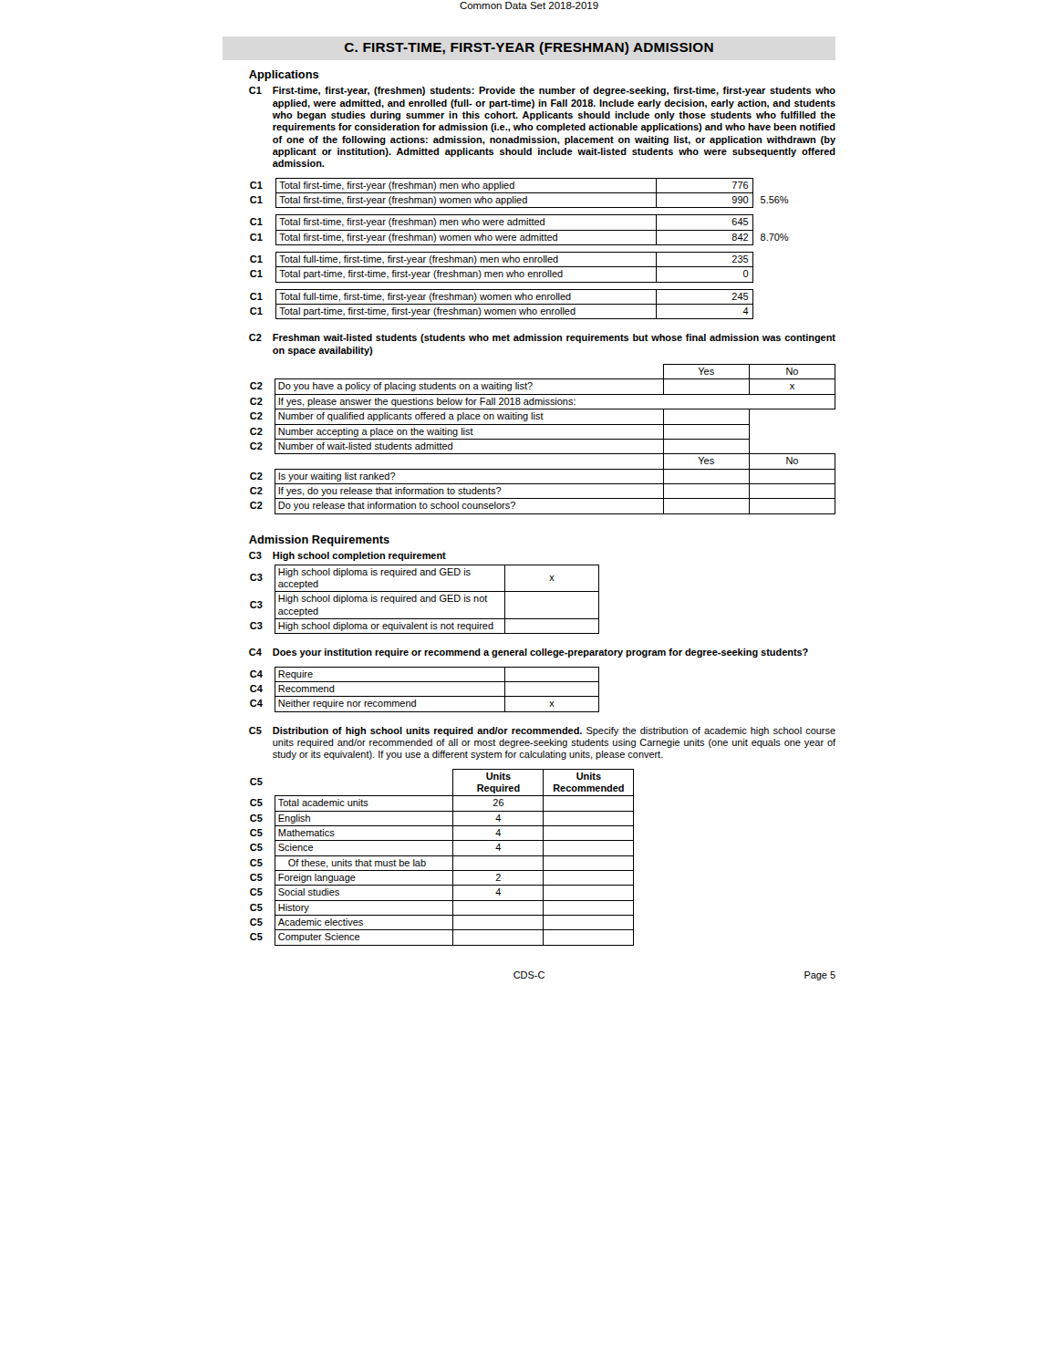Common Data Set 2018-2019
C. FIRST-TIME, FIRST-YEAR (FRESHMAN) ADMISSION
Applications
C1
First-time, first-year, (freshmen) students: Provide the number of degree-seeking, first-time, first-year students who applied, were admitted, and enrolled (full- or part-time) in Fall 2018. Include early decision, early action, and students who began studies during summer in this cohort. Applicants should include only those students who fulfilled the requirements for consideration for admission (i.e., who completed actionable applications) and who have been notified of one of the following actions: admission, nonadmission, placement on waiting list, or application withdrawn (by applicant or institution). Admitted applicants should include wait-listed students who were subsequently offered admission.
| C1 | Total first-time, first-year (freshman) men who applied | 776 | |
| C1 | Total first-time, first-year (freshman) women who applied | 990 | 5.56% |
| C1 | Total first-time, first-year (freshman) men who were admitted | 645 | |
| C1 | Total first-time, first-year (freshman) women who were admitted | 842 | 8.70% |
| C1 | Total full-time, first-time, first-year (freshman) men who enrolled | 235 | |
| C1 | Total part-time, first-time, first-year (freshman) men who enrolled | 0 | |
| C1 | Total full-time, first-time, first-year (freshman) women who enrolled | 245 | |
| C1 | Total part-time, first-time, first-year (freshman) women who enrolled | 4 | |
C2
Freshman wait-listed students (students who met admission requirements but whose final admission was contingent on space availability)
| | | Yes | No |
| C2 | Do you have a policy of placing students on a waiting list? | | x |
| C2 | If yes, please answer the questions below for Fall 2018 admissions: |
| C2 | Number of qualified applicants offered a place on waiting list | | |
| C2 | Number accepting a place on the waiting list | | |
| C2 | Number of wait-listed students admitted | | |
| | | Yes | No |
| C2 | Is your waiting list ranked? | | |
| C2 | If yes, do you release that information to students? | | |
| C2 | Do you release that information to school counselors? | | |
Admission Requirements
C3
High school completion requirement
| C3 | High school diploma is required and GED is accepted | x | |
| C3 | High school diploma is required and GED is not accepted | | |
| C3 | High school diploma or equivalent is not required | | |
C4
Does your institution require or recommend a general college-preparatory program for degree-seeking students?
| C4 | Require | | |
| C4 | Recommend | | |
| C4 | Neither require nor recommend | x | |
C5
Distribution of high school units required and/or recommended. Specify the distribution of academic high school course units required and/or recommended of all or most degree-seeking students using Carnegie units (one unit equals one year of study or its equivalent). If you use a different system for calculating units, please convert.
| C5 | | Units Required | Units Recommended | |
| C5 | Total academic units | 26 | | |
| C5 | English | 4 | | |
| C5 | Mathematics | 4 | | |
| C5 | Science | 4 | | |
| C5 | Of these, units that must be lab | | | |
| C5 | Foreign language | 2 | | |
| C5 | Social studies | 4 | | |
| C5 | History | | | |
| C5 | Academic electives | | | |
| C5 | Computer Science | | | |
CDS-C
Page 5